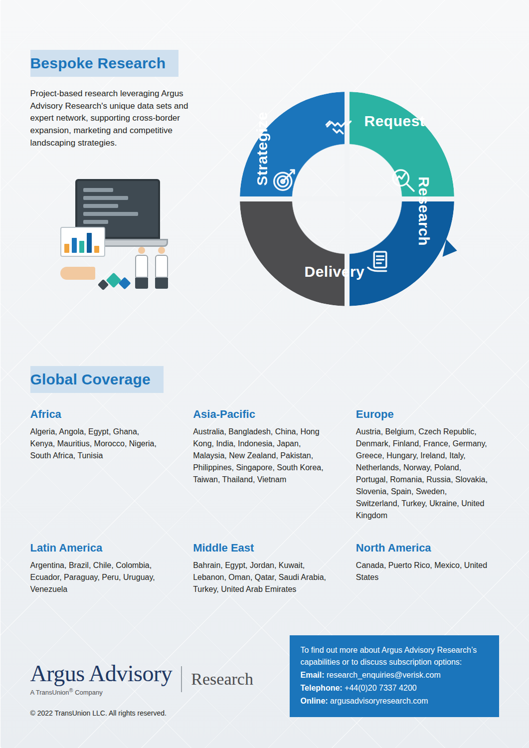Bespoke Research
Project-based research leveraging Argus Advisory Research's unique data sets and expert network, supporting cross-border expansion, marketing and competitive landscaping strategies.
Request Research Delivery Strategize
Global Coverage
Africa
Algeria, Angola, Egypt, Ghana, Kenya, Mauritius, Morocco, Nigeria, South Africa, Tunisia
Asia-Pacific
Australia, Bangladesh, China, Hong Kong, India, Indonesia, Japan, Malaysia, New Zealand, Pakistan, Philippines, Singapore, South Korea, Taiwan, Thailand, Vietnam
Europe
Austria, Belgium, Czech Republic, Denmark, Finland, France, Germany, Greece, Hungary, Ireland, Italy, Netherlands, Norway, Poland, Portugal, Romania, Russia, Slovakia, Slovenia, Spain, Sweden, Switzerland, Turkey, Ukraine, United Kingdom
Latin America
Argentina, Brazil, Chile, Colombia, Ecuador, Paraguay, Peru, Uruguay, Venezuela
Middle East
Bahrain, Egypt, Jordan, Kuwait, Lebanon, Oman, Qatar, Saudi Arabia, Turkey, United Arab Emirates
North America
Canada, Puerto Rico, Mexico, United States
Argus Advisory
A TransUnion® Company
Research
© 2022 TransUnion LLC. All rights reserved.
To find out more about Argus Advisory Research’s capabilities or to discuss subscription options:
Email: research_enquiries@verisk.com
Telephone: +44(0)20 7337 4200
Online: argusadvisoryresearch.com